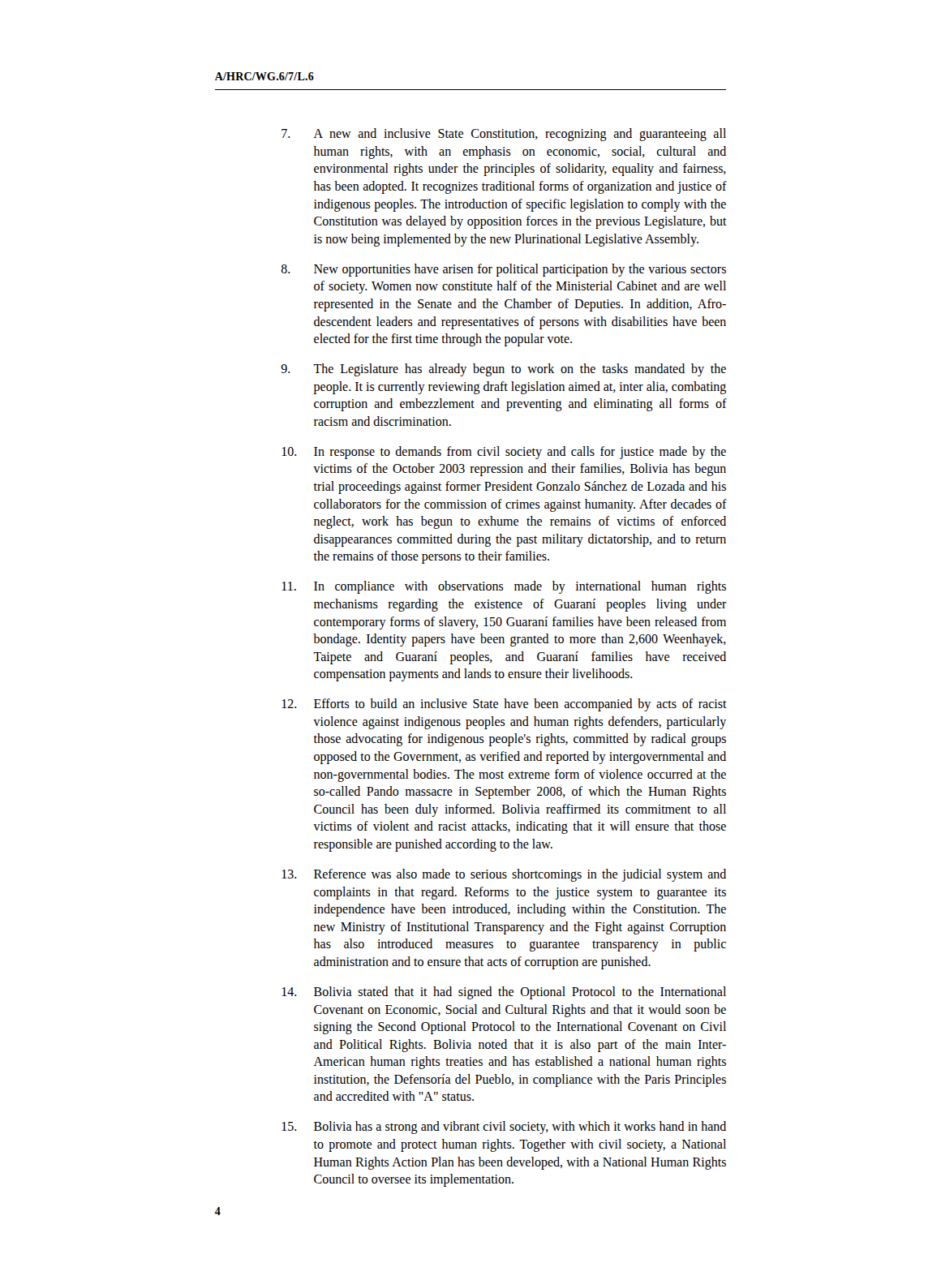A/HRC/WG.6/7/L.6
7. A new and inclusive State Constitution, recognizing and guaranteeing all human rights, with an emphasis on economic, social, cultural and environmental rights under the principles of solidarity, equality and fairness, has been adopted. It recognizes traditional forms of organization and justice of indigenous peoples. The introduction of specific legislation to comply with the Constitution was delayed by opposition forces in the previous Legislature, but is now being implemented by the new Plurinational Legislative Assembly.
8. New opportunities have arisen for political participation by the various sectors of society. Women now constitute half of the Ministerial Cabinet and are well represented in the Senate and the Chamber of Deputies. In addition, Afro-descendent leaders and representatives of persons with disabilities have been elected for the first time through the popular vote.
9. The Legislature has already begun to work on the tasks mandated by the people. It is currently reviewing draft legislation aimed at, inter alia, combating corruption and embezzlement and preventing and eliminating all forms of racism and discrimination.
10. In response to demands from civil society and calls for justice made by the victims of the October 2003 repression and their families, Bolivia has begun trial proceedings against former President Gonzalo Sánchez de Lozada and his collaborators for the commission of crimes against humanity. After decades of neglect, work has begun to exhume the remains of victims of enforced disappearances committed during the past military dictatorship, and to return the remains of those persons to their families.
11. In compliance with observations made by international human rights mechanisms regarding the existence of Guaraní peoples living under contemporary forms of slavery, 150 Guaraní families have been released from bondage. Identity papers have been granted to more than 2,600 Weenhayek, Taipete and Guaraní peoples, and Guaraní families have received compensation payments and lands to ensure their livelihoods.
12. Efforts to build an inclusive State have been accompanied by acts of racist violence against indigenous peoples and human rights defenders, particularly those advocating for indigenous people's rights, committed by radical groups opposed to the Government, as verified and reported by intergovernmental and non-governmental bodies. The most extreme form of violence occurred at the so-called Pando massacre in September 2008, of which the Human Rights Council has been duly informed. Bolivia reaffirmed its commitment to all victims of violent and racist attacks, indicating that it will ensure that those responsible are punished according to the law.
13. Reference was also made to serious shortcomings in the judicial system and complaints in that regard. Reforms to the justice system to guarantee its independence have been introduced, including within the Constitution. The new Ministry of Institutional Transparency and the Fight against Corruption has also introduced measures to guarantee transparency in public administration and to ensure that acts of corruption are punished.
14. Bolivia stated that it had signed the Optional Protocol to the International Covenant on Economic, Social and Cultural Rights and that it would soon be signing the Second Optional Protocol to the International Covenant on Civil and Political Rights. Bolivia noted that it is also part of the main Inter-American human rights treaties and has established a national human rights institution, the Defensoría del Pueblo, in compliance with the Paris Principles and accredited with "A" status.
15. Bolivia has a strong and vibrant civil society, with which it works hand in hand to promote and protect human rights. Together with civil society, a National Human Rights Action Plan has been developed, with a National Human Rights Council to oversee its implementation.
4